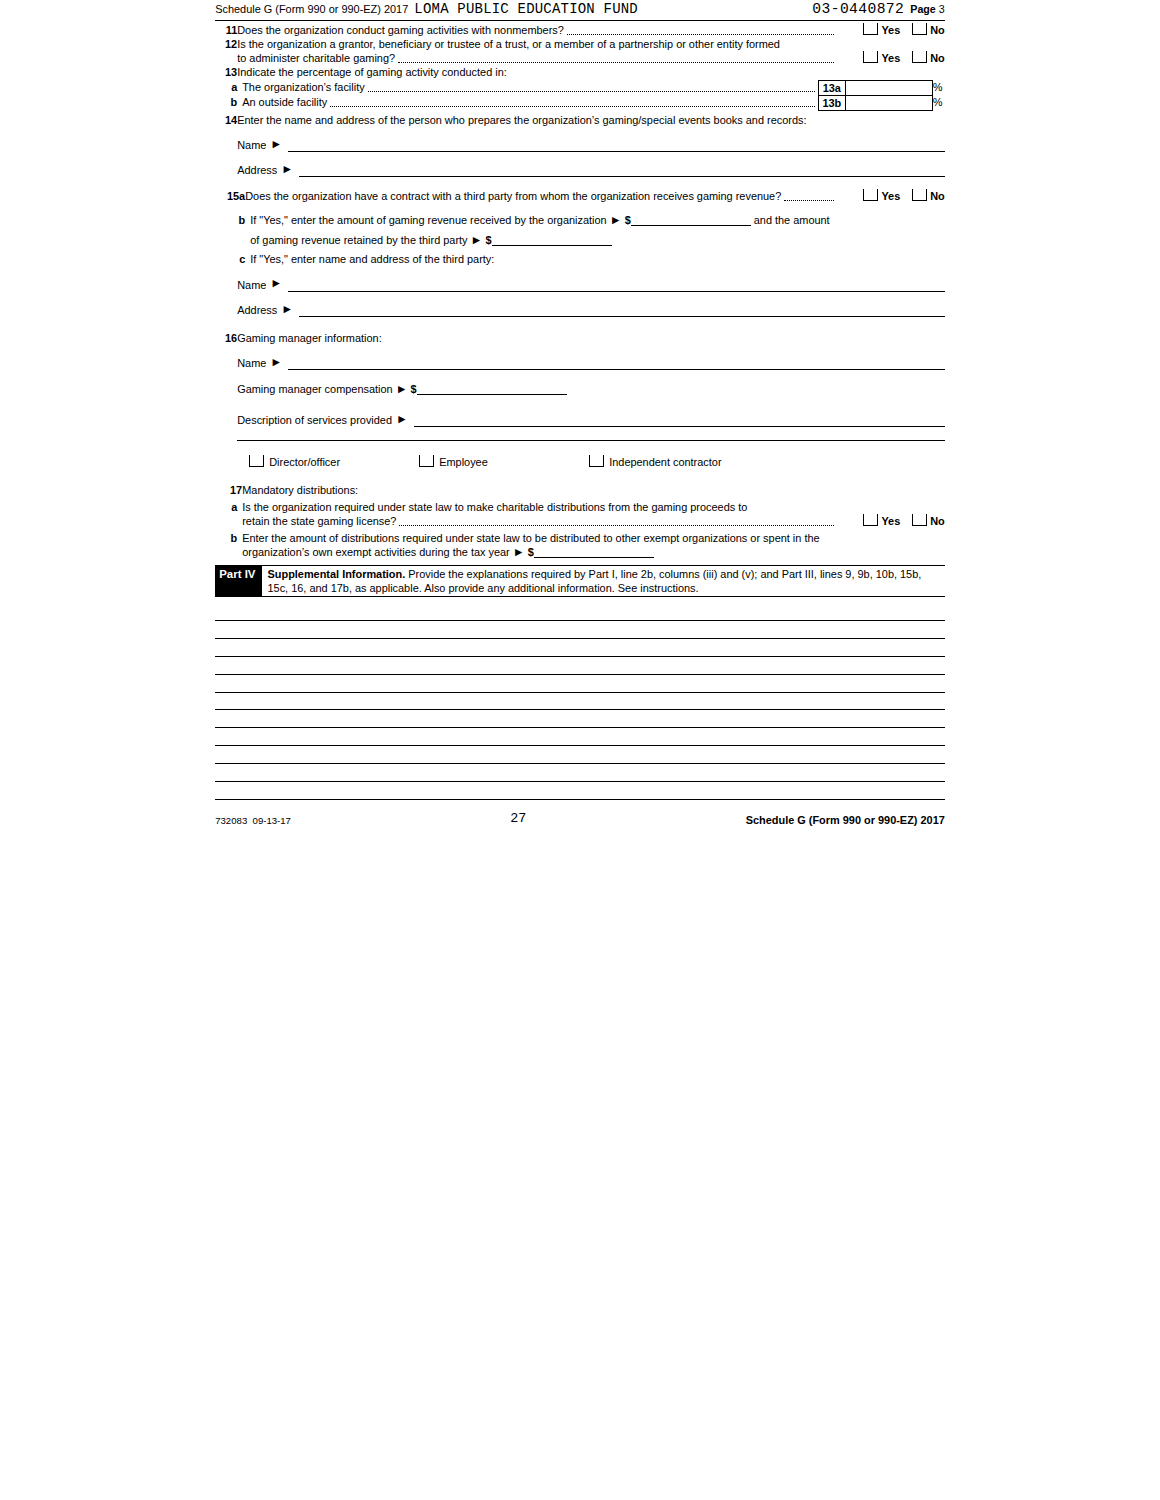Schedule G (Form 990 or 990-EZ) 2017 LOMA PUBLIC EDUCATION FUND
03-0440872 Page 3
| 11 | Does the organization conduct gaming activities with nonmembers? | Yes No |
| 12 | Is the organization a grantor, beneficiary or trustee of a trust, or a member of a partnership or other entity formed | |
| | to administer charitable gaming? | Yes No |
| 13 | Indicate the percentage of gaming activity conducted in: |
| a | The organization’s facility | 13a | | % |
| b | An outside facility | 13b | | % |
| 14 | Enter the name and address of the person who prepares the organization’s gaming/special events books and records: |
Name ►
Address ►
| 15a | Does the organization have a contract with a third party from whom the organization receives gaming revenue? | Yes No |
| b | If "Yes," enter the amount of gaming revenue received by the organization ► $ and the amount |
| | of gaming revenue retained by the third party ► $ |
| c | If "Yes," enter name and address of the third party: |
Name ►
Address ►
| 16 | Gaming manager information: |
Name ►
Gaming manager compensation ► $
Description of services provided ►
Director/officer Employee Independent contractor
| 17 | Mandatory distributions: |
| a | Is the organization required under state law to make charitable distributions from the gaming proceeds to | |
| | retain the state gaming license? | Yes No |
| b | Enter the amount of distributions required under state law to be distributed to other exempt organizations or spent in the |
| | organization’s own exempt activities during the tax year ► $ |
Part IV
Supplemental Information. Provide the explanations required by Part I, line 2b, columns (iii) and (v); and Part III, lines 9, 9b, 10b, 15b, 15c, 16, and 17b, as applicable. Also provide any additional information. See instructions.
732083 09-13-17
27
Schedule G (Form 990 or 990-EZ) 2017